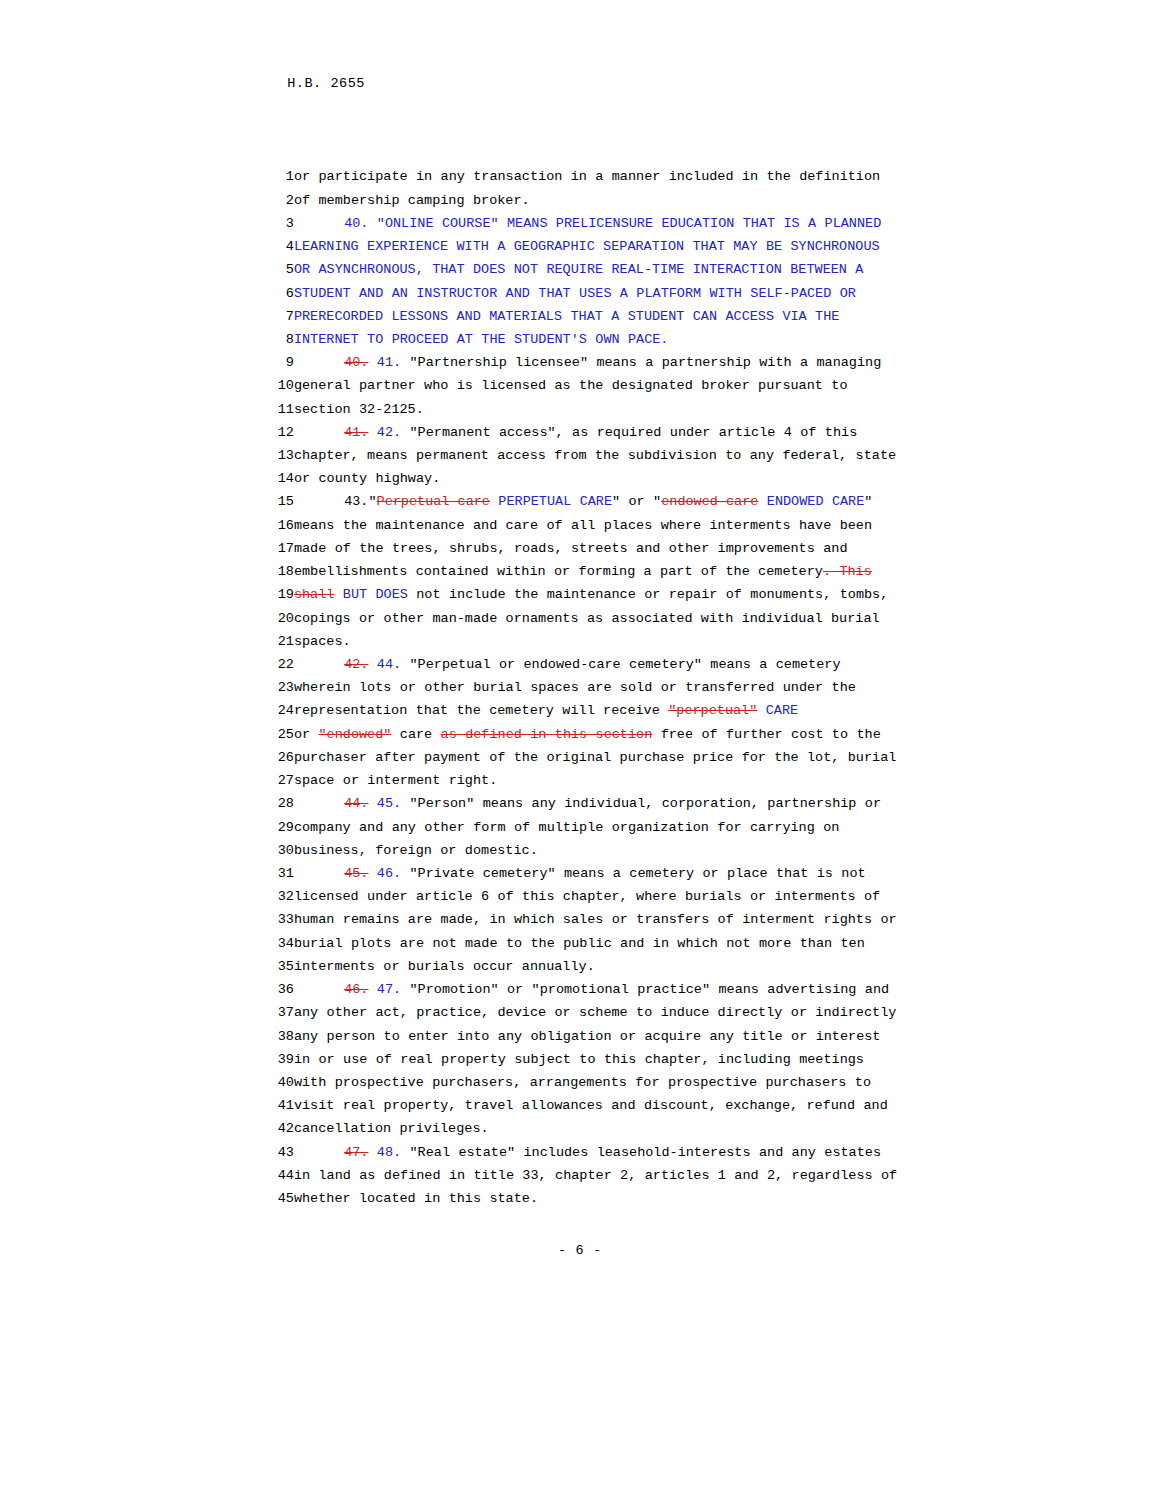H.B. 2655
| 1 | or participate in any transaction in a manner included in the definition |
| 2 | of membership camping broker. |
| 3 | 40. "ONLINE COURSE" MEANS PRELICENSURE EDUCATION THAT IS A PLANNED |
| 4 | LEARNING EXPERIENCE WITH A GEOGRAPHIC SEPARATION THAT MAY BE SYNCHRONOUS |
| 5 | OR ASYNCHRONOUS, THAT DOES NOT REQUIRE REAL-TIME INTERACTION BETWEEN A |
| 6 | STUDENT AND AN INSTRUCTOR AND THAT USES A PLATFORM WITH SELF-PACED OR |
| 7 | PRERECORDED LESSONS AND MATERIALS THAT A STUDENT CAN ACCESS VIA THE |
| 8 | INTERNET TO PROCEED AT THE STUDENT'S OWN PACE. |
| 9 | 40. 41. "Partnership licensee" means a partnership with a managing |
| 10 | general partner who is licensed as the designated broker pursuant to |
| 11 | section 32-2125. |
| 12 | 41. 42. "Permanent access", as required under article 4 of this |
| 13 | chapter, means permanent access from the subdivision to any federal, state |
| 14 | or county highway. |
| 15 | 43." Perpetual-care PERPETUAL CARE " or " endowed-care ENDOWED CARE " |
| 16 | means the maintenance and care of all places where interments have been |
| 17 | made of the trees, shrubs, roads, streets and other improvements and |
| 18 | embellishments contained within or forming a part of the cemetery . This |
| 19 | shall BUT DOES not include the maintenance or repair of monuments, tombs, |
| 20 | copings or other man-made ornaments as associated with individual burial |
| 21 | spaces. |
| 22 | 42. 44. "Perpetual or endowed-care cemetery" means a cemetery |
| 23 | wherein lots or other burial spaces are sold or transferred under the |
| 24 | representation that the cemetery will receive "perpetual" CARE |
| 25 | or "endowed" care as defined in this section free of further cost to the |
| 26 | purchaser after payment of the original purchase price for the lot, burial |
| 27 | space or interment right. |
| 28 | 44. 45. "Person" means any individual, corporation, partnership or |
| 29 | company and any other form of multiple organization for carrying on |
| 30 | business, foreign or domestic. |
| 31 | 45. 46. "Private cemetery" means a cemetery or place that is not |
| 32 | licensed under article 6 of this chapter, where burials or interments of |
| 33 | human remains are made, in which sales or transfers of interment rights or |
| 34 | burial plots are not made to the public and in which not more than ten |
| 35 | interments or burials occur annually. |
| 36 | 46. 47. "Promotion" or "promotional practice" means advertising and |
| 37 | any other act, practice, device or scheme to induce directly or indirectly |
| 38 | any person to enter into any obligation or acquire any title or interest |
| 39 | in or use of real property subject to this chapter, including meetings |
| 40 | with prospective purchasers, arrangements for prospective purchasers to |
| 41 | visit real property, travel allowances and discount, exchange, refund and |
| 42 | cancellation privileges. |
| 43 | 47. 48. "Real estate" includes leasehold-interests and any estates |
| 44 | in land as defined in title 33, chapter 2, articles 1 and 2, regardless of |
| 45 | whether located in this state. |
- 6 -